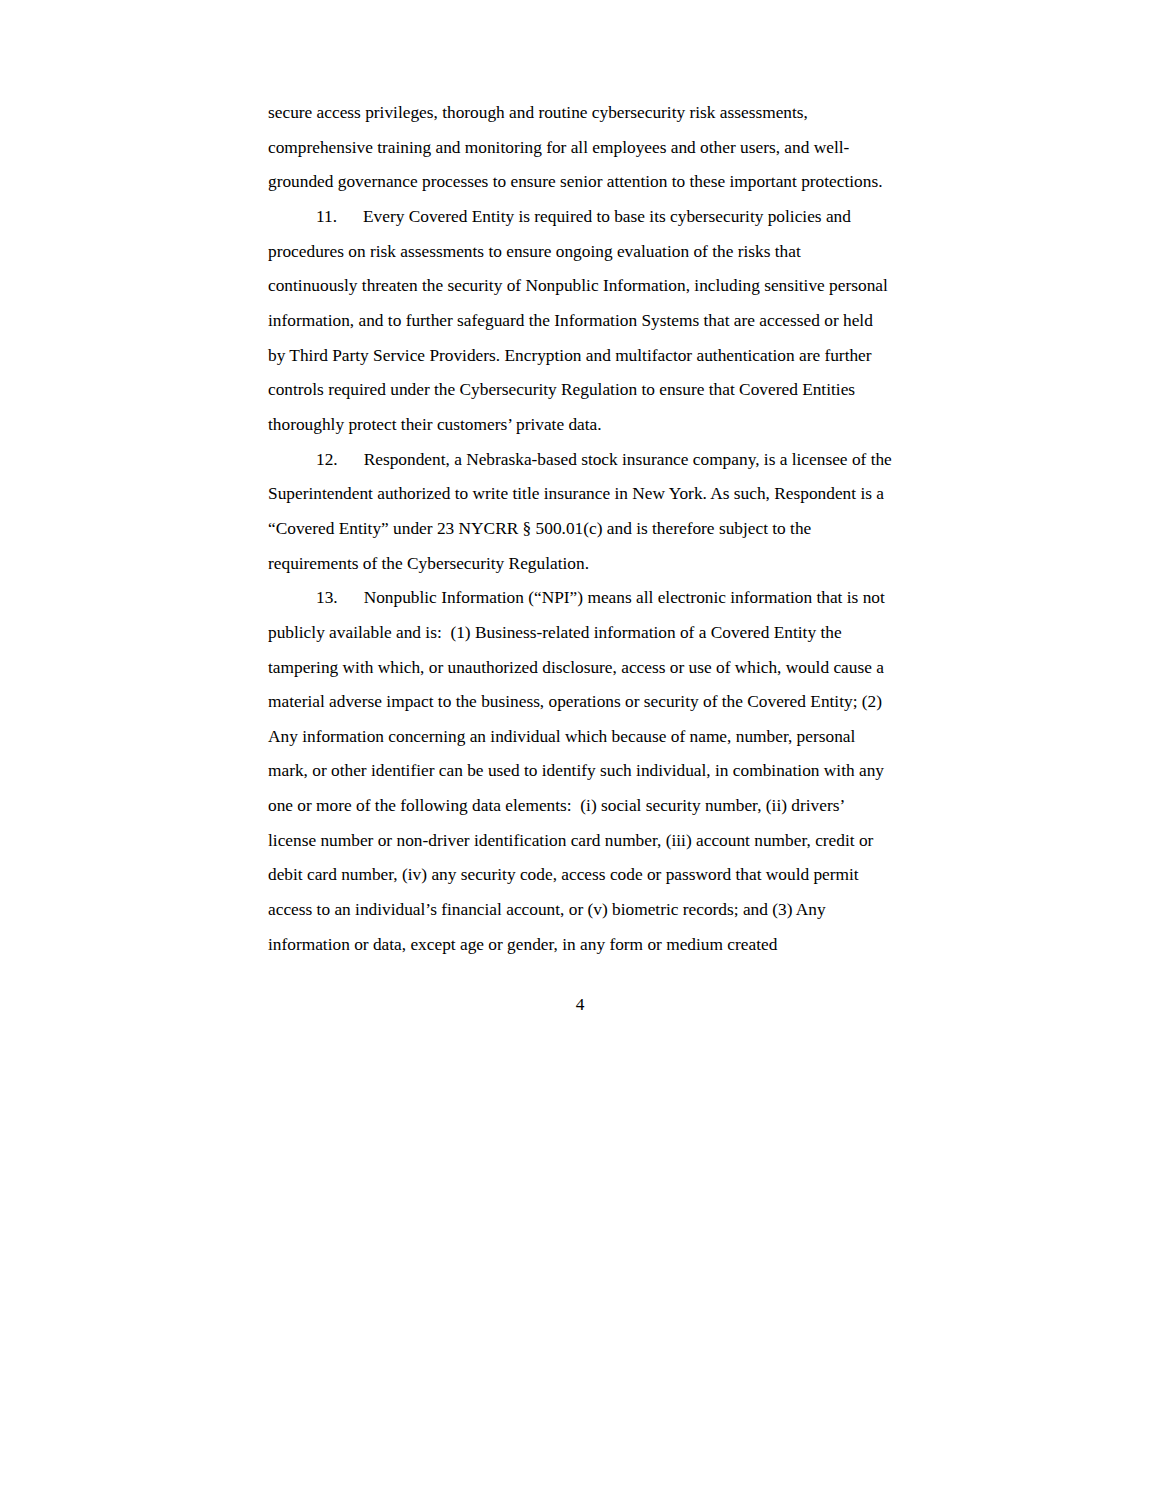secure access privileges, thorough and routine cybersecurity risk assessments, comprehensive training and monitoring for all employees and other users, and well-grounded governance processes to ensure senior attention to these important protections.
11. Every Covered Entity is required to base its cybersecurity policies and procedures on risk assessments to ensure ongoing evaluation of the risks that continuously threaten the security of Nonpublic Information, including sensitive personal information, and to further safeguard the Information Systems that are accessed or held by Third Party Service Providers. Encryption and multifactor authentication are further controls required under the Cybersecurity Regulation to ensure that Covered Entities thoroughly protect their customers’ private data.
12. Respondent, a Nebraska-based stock insurance company, is a licensee of the Superintendent authorized to write title insurance in New York. As such, Respondent is a “Covered Entity” under 23 NYCRR § 500.01(c) and is therefore subject to the requirements of the Cybersecurity Regulation.
13. Nonpublic Information (“NPI”) means all electronic information that is not publicly available and is: (1) Business-related information of a Covered Entity the tampering with which, or unauthorized disclosure, access or use of which, would cause a material adverse impact to the business, operations or security of the Covered Entity; (2) Any information concerning an individual which because of name, number, personal mark, or other identifier can be used to identify such individual, in combination with any one or more of the following data elements: (i) social security number, (ii) drivers’ license number or non-driver identification card number, (iii) account number, credit or debit card number, (iv) any security code, access code or password that would permit access to an individual’s financial account, or (v) biometric records; and (3) Any information or data, except age or gender, in any form or medium created
4